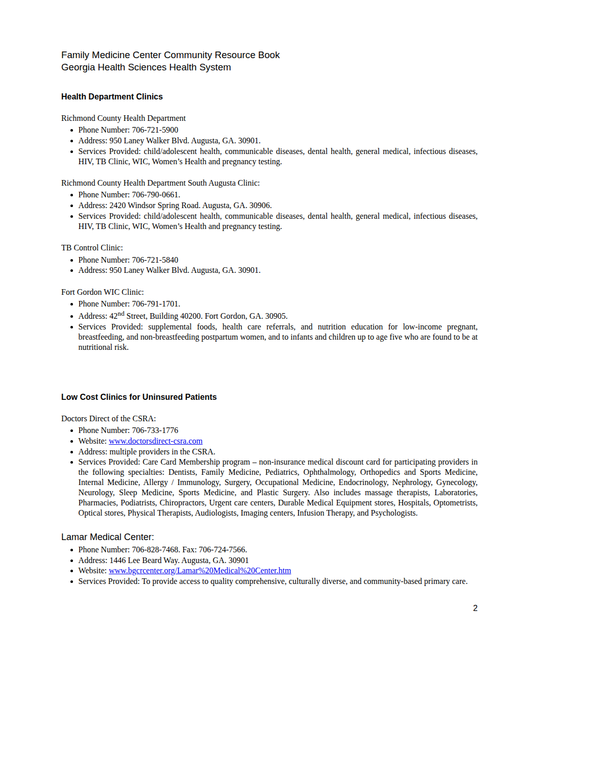Family Medicine Center Community Resource Book Georgia Health Sciences Health System
Health Department Clinics
Richmond County Health Department
Phone Number: 706-721-5900
Address: 950 Laney Walker Blvd. Augusta, GA. 30901.
Services Provided: child/adolescent health, communicable diseases, dental health, general medical, infectious diseases, HIV, TB Clinic, WIC, Women’s Health and pregnancy testing.
Richmond County Health Department South Augusta Clinic:
Phone Number: 706-790-0661.
Address: 2420 Windsor Spring Road. Augusta, GA. 30906.
Services Provided: child/adolescent health, communicable diseases, dental health, general medical, infectious diseases, HIV, TB Clinic, WIC, Women’s Health and pregnancy testing.
TB Control Clinic:
Phone Number: 706-721-5840
Address: 950 Laney Walker Blvd. Augusta, GA. 30901.
Fort Gordon WIC Clinic:
Phone Number: 706-791-1701.
Address: 42nd Street, Building 40200. Fort Gordon, GA. 30905.
Services Provided: supplemental foods, health care referrals, and nutrition education for low-income pregnant, breastfeeding, and non-breastfeeding postpartum women, and to infants and children up to age five who are found to be at nutritional risk.
Low Cost Clinics for Uninsured Patients
Doctors Direct of the CSRA:
Phone Number: 706-733-1776
Website: www.doctorsdirect-csra.com
Address: multiple providers in the CSRA.
Services Provided: Care Card Membership program – non-insurance medical discount card for participating providers in the following specialties: Dentists, Family Medicine, Pediatrics, Ophthalmology, Orthopedics and Sports Medicine, Internal Medicine, Allergy / Immunology, Surgery, Occupational Medicine, Endocrinology, Nephrology, Gynecology, Neurology, Sleep Medicine, Sports Medicine, and Plastic Surgery. Also includes massage therapists, Laboratories, Pharmacies, Podiatrists, Chiropractors, Urgent care centers, Durable Medical Equipment stores, Hospitals, Optometrists, Optical stores, Physical Therapists, Audiologists, Imaging centers, Infusion Therapy, and Psychologists.
Lamar Medical Center:
Phone Number: 706-828-7468. Fax: 706-724-7566.
Address: 1446 Lee Beard Way. Augusta, GA. 30901
Website: www.bgcrcenter.org/Lamar%20Medical%20Center.htm
Services Provided: To provide access to quality comprehensive, culturally diverse, and community-based primary care.
2